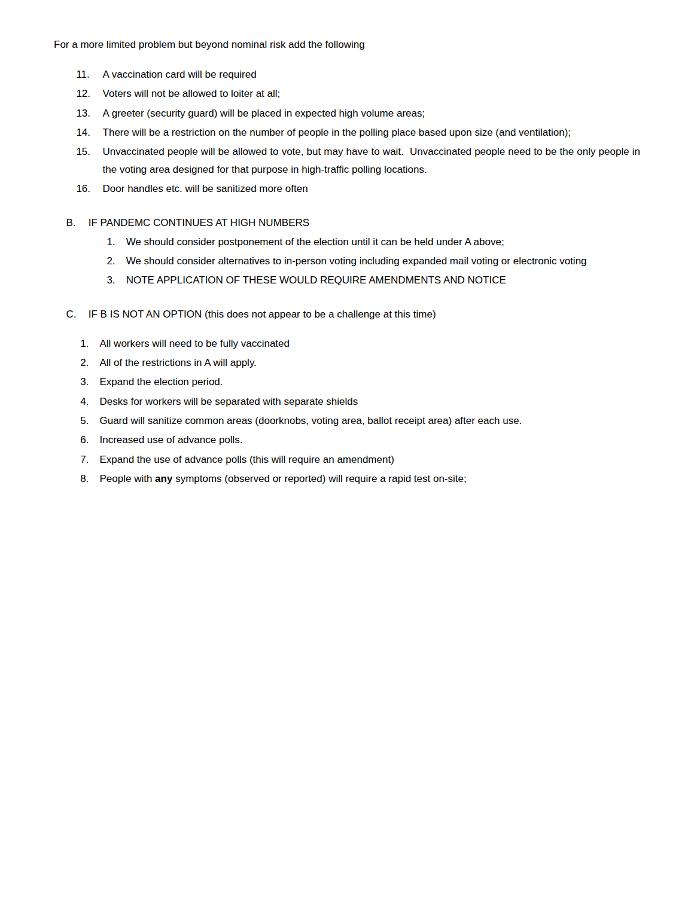For a more limited problem but beyond nominal risk add the following
11. A vaccination card will be required
12. Voters will not be allowed to loiter at all;
13. A greeter (security guard) will be placed in expected high volume areas;
14. There will be a restriction on the number of people in the polling place based upon size (and ventilation);
15. Unvaccinated people will be allowed to vote, but may have to wait. Unvaccinated people need to be the only people in the voting area designed for that purpose in high-traffic polling locations.
16. Door handles etc. will be sanitized more often
B. If pandemc continues at high numbers
1. We should consider postponement of the election until it can be held under A above;
2. We should consider alternatives to in-person voting including expanded mail voting or electronic voting
3. Note application of these would require amendments and notice
C. If B is not an option (this does not appear to be a challenge at this time)
1. All workers will need to be fully vaccinated
2. All of the restrictions in A will apply.
3. Expand the election period.
4. Desks for workers will be separated with separate shields
5. Guard will sanitize common areas (doorknobs, voting area, ballot receipt area) after each use.
6. Increased use of advance polls.
7. Expand the use of advance polls (this will require an amendment)
8. People with any symptoms (observed or reported) will require a rapid test on-site;